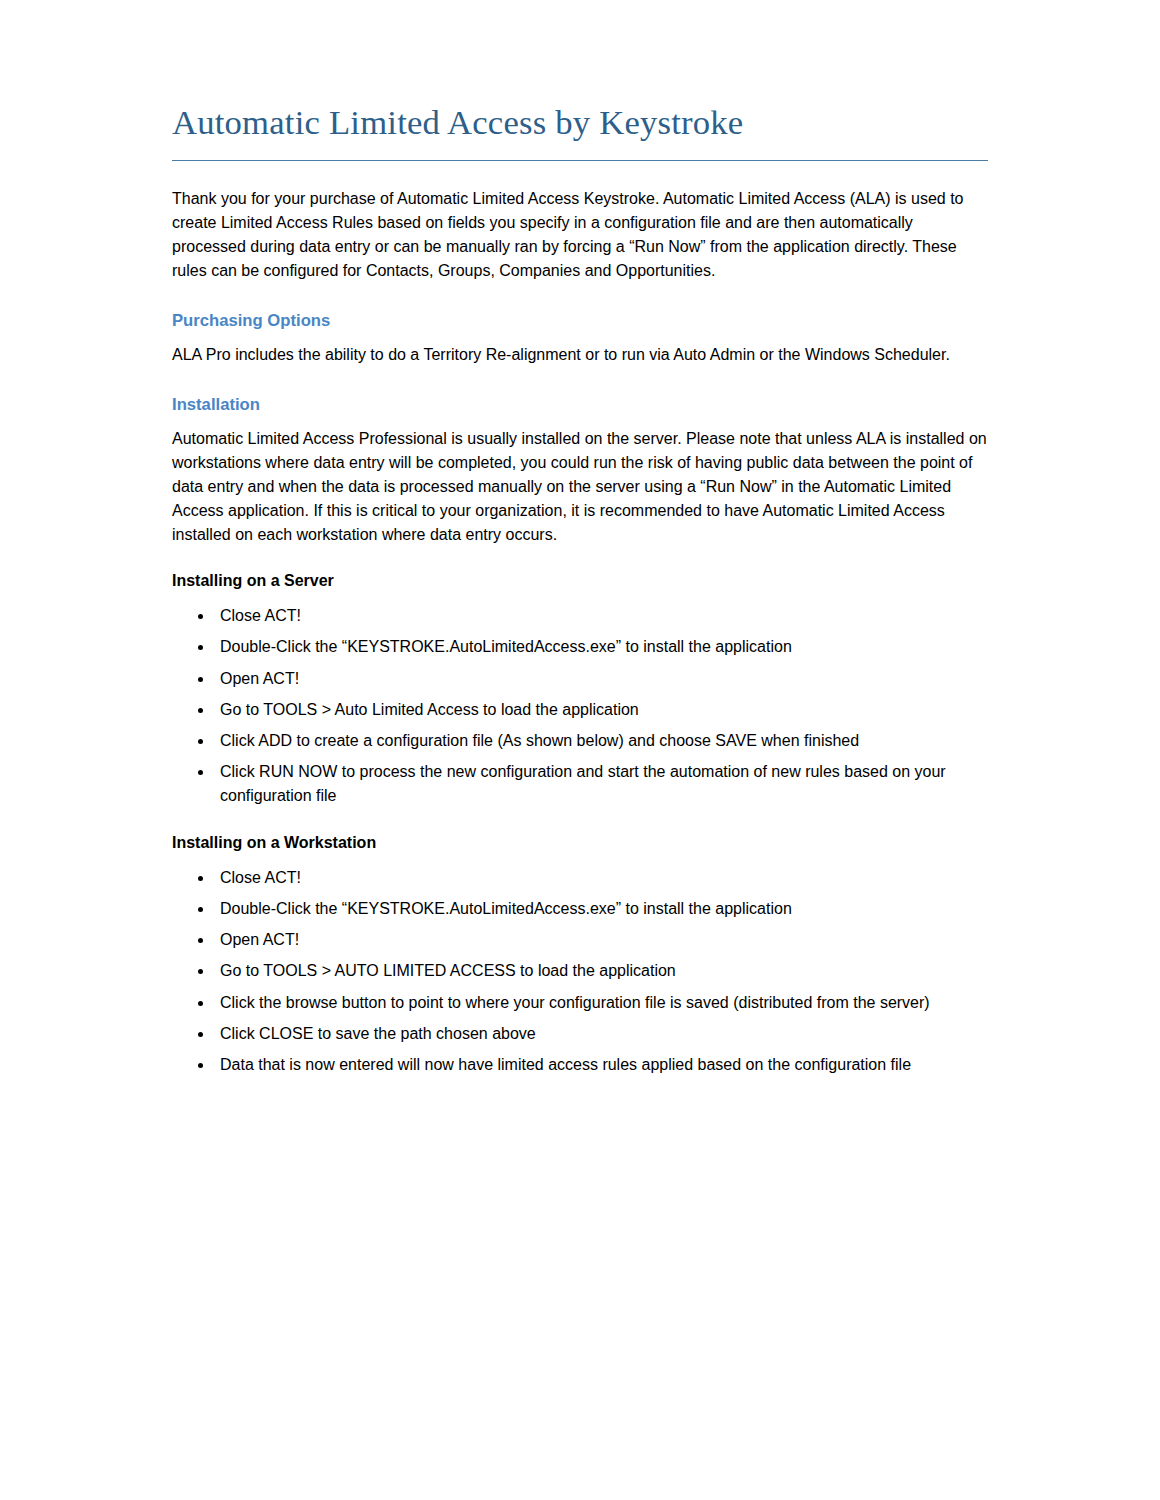Automatic Limited Access by Keystroke
Thank you for your purchase of Automatic Limited Access Keystroke. Automatic Limited Access (ALA) is used to create Limited Access Rules based on fields you specify in a configuration file and are then automatically processed during data entry or can be manually ran by forcing a “Run Now” from the application directly. These rules can be configured for Contacts, Groups, Companies and Opportunities.
Purchasing Options
ALA Pro includes the ability to do a Territory Re-alignment or to run via Auto Admin or the Windows Scheduler.
Installation
Automatic Limited Access Professional is usually installed on the server. Please note that unless ALA is installed on workstations where data entry will be completed, you could run the risk of having public data between the point of data entry and when the data is processed manually on the server using a “Run Now” in the Automatic Limited Access application. If this is critical to your organization, it is recommended to have Automatic Limited Access installed on each workstation where data entry occurs.
Installing on a Server
Close ACT!
Double-Click the “KEYSTROKE.AutoLimitedAccess.exe” to install the application
Open ACT!
Go to TOOLS > Auto Limited Access to load the application
Click ADD to create a configuration file (As shown below) and choose SAVE when finished
Click RUN NOW to process the new configuration and start the automation of new rules based on your configuration file
Installing on a Workstation
Close ACT!
Double-Click the “KEYSTROKE.AutoLimitedAccess.exe” to install the application
Open ACT!
Go to TOOLS > AUTO LIMITED ACCESS to load the application
Click the browse button to point to where your configuration file is saved (distributed from the server)
Click CLOSE to save the path chosen above
Data that is now entered will now have limited access rules applied based on the configuration file